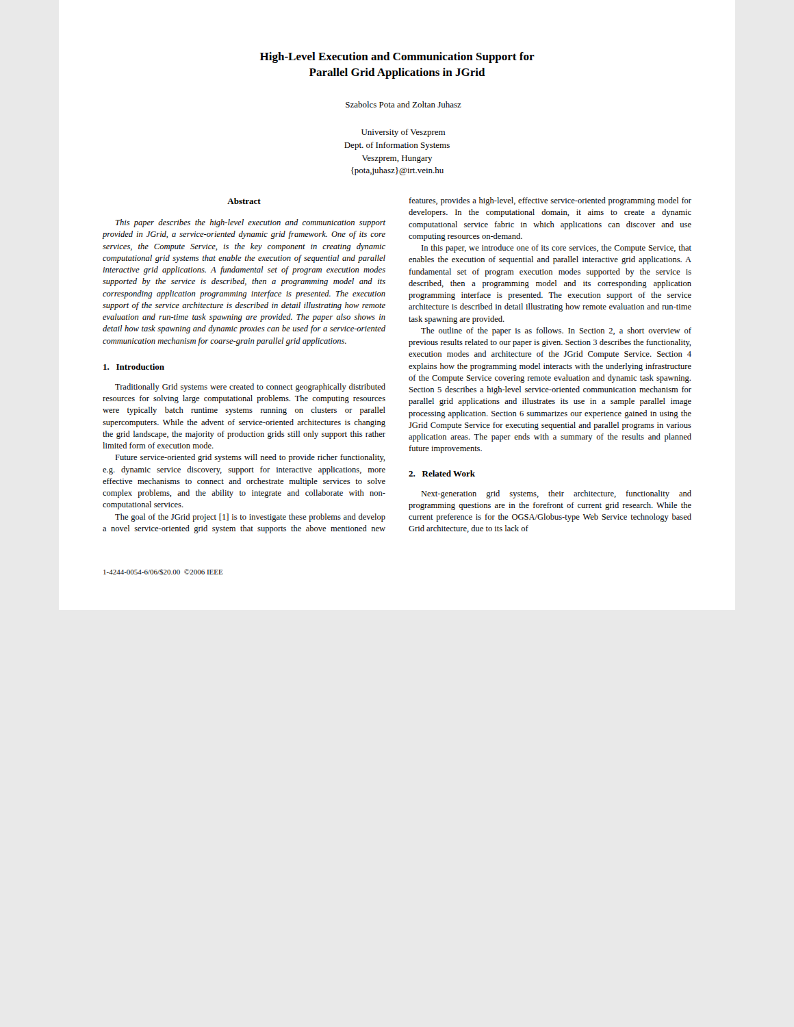High-Level Execution and Communication Support for
Parallel Grid Applications in JGrid
Szabolcs Pota and Zoltan Juhasz
University of Veszprem
Dept. of Information Systems
Veszprem, Hungary
{pota,juhasz}@irt.vein.hu
Abstract
This paper describes the high-level execution and communication support provided in JGrid, a service-oriented dynamic grid framework. One of its core services, the Compute Service, is the key component in creating dynamic computational grid systems that enable the execution of sequential and parallel interactive grid applications. A fundamental set of program execution modes supported by the service is described, then a programming model and its corresponding application programming interface is presented. The execution support of the service architecture is described in detail illustrating how remote evaluation and run-time task spawning are provided. The paper also shows in detail how task spawning and dynamic proxies can be used for a service-oriented communication mechanism for coarse-grain parallel grid applications.
1. Introduction
Traditionally Grid systems were created to connect geographically distributed resources for solving large computational problems. The computing resources were typically batch runtime systems running on clusters or parallel supercomputers. While the advent of service-oriented architectures is changing the grid landscape, the majority of production grids still only support this rather limited form of execution mode.
Future service-oriented grid systems will need to provide richer functionality, e.g. dynamic service discovery, support for interactive applications, more effective mechanisms to connect and orchestrate multiple services to solve complex problems, and the ability to integrate and collaborate with non-computational services.
The goal of the JGrid project [1] is to investigate these problems and develop a novel service-oriented grid system that supports the above mentioned new features, provides a high-level, effective service-oriented programming model for developers. In the computational domain, it aims to create a dynamic computational service fabric in which applications can discover and use computing resources on-demand.
In this paper, we introduce one of its core services, the Compute Service, that enables the execution of sequential and parallel interactive grid applications. A fundamental set of program execution modes supported by the service is described, then a programming model and its corresponding application programming interface is presented. The execution support of the service architecture is described in detail illustrating how remote evaluation and run-time task spawning are provided.
The outline of the paper is as follows. In Section 2, a short overview of previous results related to our paper is given. Section 3 describes the functionality, execution modes and architecture of the JGrid Compute Service. Section 4 explains how the programming model interacts with the underlying infrastructure of the Compute Service covering remote evaluation and dynamic task spawning. Section 5 describes a high-level service-oriented communication mechanism for parallel grid applications and illustrates its use in a sample parallel image processing application. Section 6 summarizes our experience gained in using the JGrid Compute Service for executing sequential and parallel programs in various application areas. The paper ends with a summary of the results and planned future improvements.
2. Related Work
Next-generation grid systems, their architecture, functionality and programming questions are in the forefront of current grid research. While the current preference is for the OGSA/Globus-type Web Service technology based Grid architecture, due to its lack of
1-4244-0054-6/06/$20.00 ©2006 IEEE